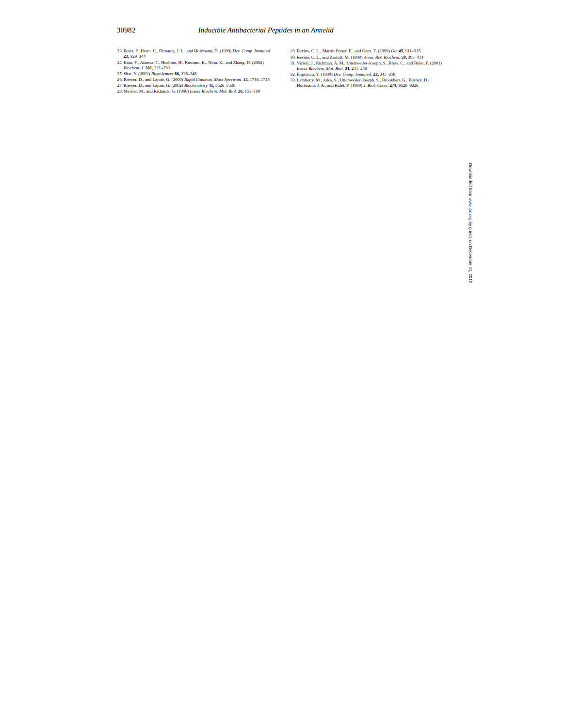30982
Inducible Antibacterial Peptides in an Annelid
23 Bulet, P., Hetru, C., Dimarcq, J. L., and Hoffmann, D. (1999) Dev. Comp. Immunol. 23, 329–344
24 Kato, Y., Aizawa, T., Hoshino, H., Kawano, K., Nitta, K., and Zhang, H. (2002) Biochem. J. 361, 221–230
25 Shai, Y. (2002) Biopolymers 66, 236–248
26 Brewer, D., and Lajoie, G. (2000) Rapid Commun. Mass Spectrom. 14, 1736–1745
27 Brewer, D., and Lajoie, G. (2002) Biochemistry 41, 5526–5536
28 Meister, M., and Richards, G. (1996) Insect Biochem. Mol. Biol. 26, 155–160
29 Bevins, C. L., Martin-Porter, E., and Ganz, T. (1999) Gut 45, 911–915
30 Bevins, C. L., and Zasloff, M. (1990) Annu. Rev. Biochem. 59, 395–414
31 Vizioli, J., Richman, A. M., Uttenweiler-Joseph, S., Blass, C., and Bulet, P. (2001) Insect Biochem. Mol. Biol. 31, 241–248
32 Engstrom, Y. (1999) Dev. Comp. Immunol. 23, 345–358
33 Lamberty, M., Ades, S., Uttenweiler-Joseph, S., Brookhart, G., Bushey, D., Hoffmann, J. A., and Bulet, P. (1999) J. Biol. Chem. 274, 9320–9326
Downloaded from www.jbc.org by guest, on December 11, 2012